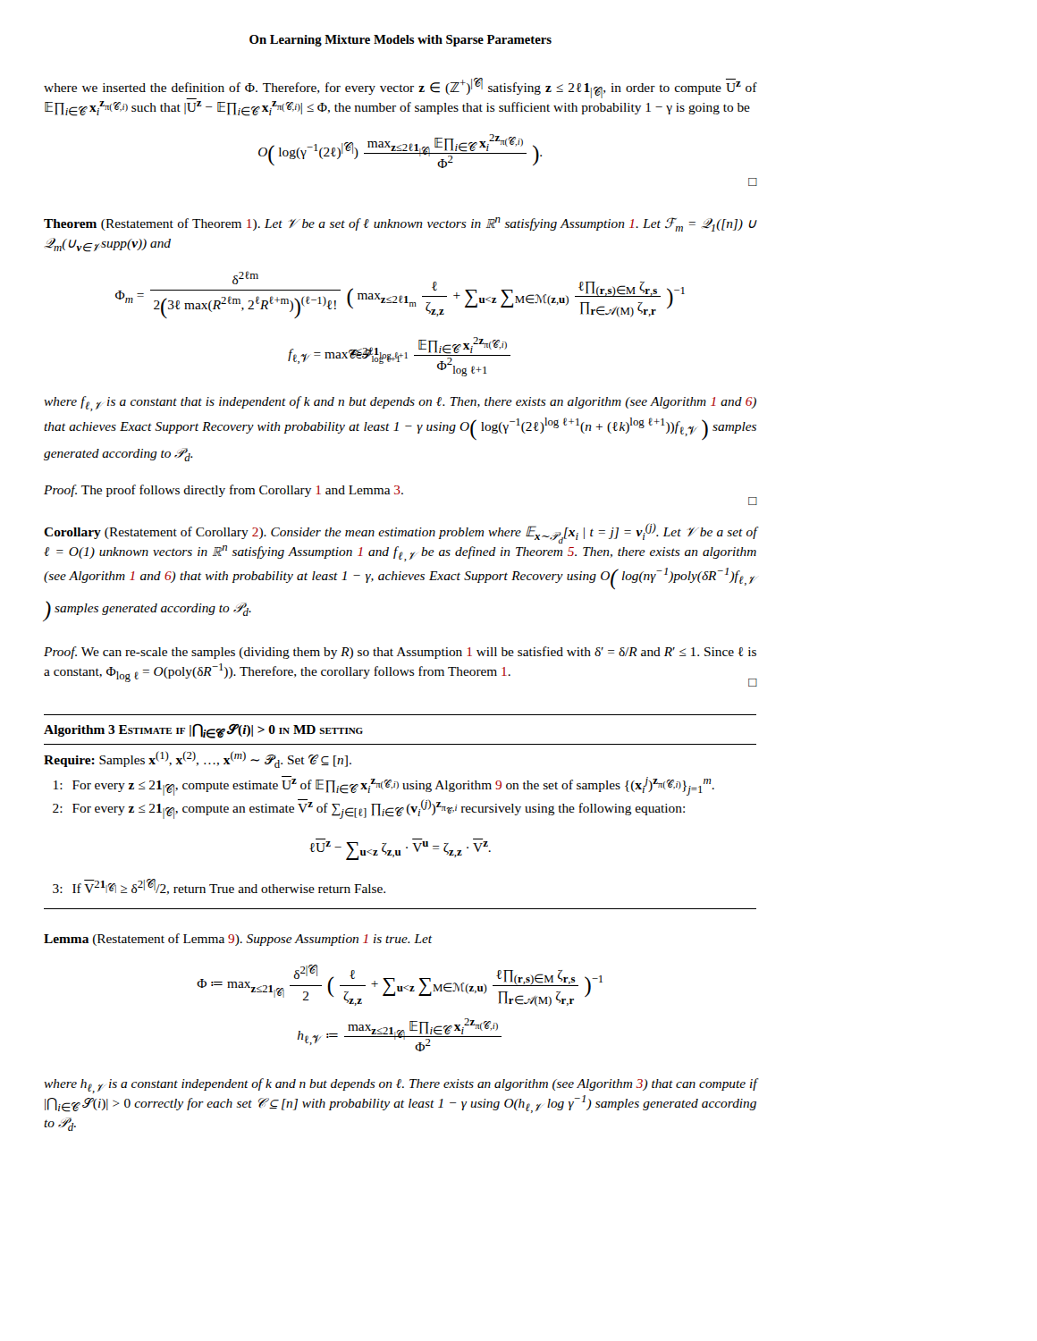On Learning Mixture Models with Sparse Parameters
where we inserted the definition of Φ. Therefore, for every vector z ∈ (ℤ+)|𝒞| satisfying z ≤ 2ℓ1|𝒞|, in order to compute Uz of 𝔼∏i∈𝒞 xizπ(𝒞,i) such that |Uz − 𝔼∏i∈𝒞 xizπ(𝒞,i)| ≤ Φ, the number of samples that is sufficient with probability 1 − γ is going to be
O( log(γ−1(2ℓ)|𝒞|) maxz≤2ℓ1|𝒞| 𝔼∏i∈𝒞 xi2zπ(𝒞,i) Φ2 ).
□
Theorem (Restatement of Theorem 1). Let 𝒱 be a set of ℓ unknown vectors in ℝn satisfying Assumption 1. Let ℱm = 𝒬1([n]) ∪ 𝒬m(∪v∈𝒱supp(v)) and
Φm = δ2ℓm 2(3ℓ max(R2ℓm, 2ℓRℓ+m))(ℓ−1)ℓ! ( maxz≤2ℓ1m ℓζz,z + ∑u<z ∑M∈ℳ(z,u) ℓ∏(r,s)∈M ζr,s ∏r∈𝒜(M) ζr,r )−1
fℓ,𝒱 = max z≤2ℓ1log ℓ+1 𝒞∈ℱlog ℓ+1 𝔼∏i∈𝒞 xi2zπ(𝒞,i) Φ2log ℓ+1
where fℓ,𝒱 is a constant that is independent of k and n but depends on ℓ. Then, there exists an algorithm (see Algorithm 1 and 6) that achieves Exact Support Recovery with probability at least 1 − γ using O( log(γ−1(2ℓ)log ℓ+1(n + (ℓk)log ℓ+1))fℓ,𝒱 ) samples generated according to 𝒫d.
Proof. The proof follows directly from Corollary 1 and Lemma 3.
□
Corollary (Restatement of Corollary 2). Consider the mean estimation problem where 𝔼x∼𝒫d[xi | t = j] = vi(j). Let 𝒱 be a set of ℓ = O(1) unknown vectors in ℝn satisfying Assumption 1 and fℓ,𝒱 be as defined in Theorem 5. Then, there exists an algorithm (see Algorithm 1 and 6) that with probability at least 1 − γ, achieves Exact Support Recovery using O( log(nγ−1)poly(δR−1)fℓ,𝒱 ) samples generated according to 𝒫d.
Proof. We can re-scale the samples (dividing them by R) so that Assumption 1 will be satisfied with δ′ = δ/R and R′ ≤ 1. Since ℓ is a constant, Φlog ℓ = O(poly(δR−1)). Therefore, the corollary follows from Theorem 1.
□
Algorithm 3 Estimate if |⋂i∈𝒞 𝒮(i)| > 0 in MD setting
Require: Samples x(1), x(2), …, x(m) ∼ 𝒫d. Set 𝒞 ⊆ [n].
1: For every z ≤ 21|𝒞|, compute estimate Uz of 𝔼∏i∈𝒞 xizπ(𝒞,i) using Algorithm 9 on the set of samples {(xij)zπ(𝒞,i)}j=1m.
2: For every z ≤ 21|𝒞|, compute an estimate Vz of ∑j∈[ℓ] ∏i∈𝒞 (vi(j))zπ𝒞,i recursively using the following equation:
ℓUz − ∑u<z ζz,u · Vu = ζz,z · Vz.
3: If V21|𝒞| ≥ δ2|𝒞|/2, return True and otherwise return False.
Lemma (Restatement of Lemma 9). Suppose Assumption 1 is true. Let
Φ ≔ maxz≤21|𝒞| δ2|𝒞|2 ( ℓζz,z + ∑u<z ∑M∈ℳ(z,u) ℓ∏(r,s)∈M ζr,s ∏r∈𝒜(M) ζr,r )−1
hℓ,𝒱 ≔ maxz≤21|𝒞| 𝔼∏i∈𝒞 xi2zπ(𝒞,i) Φ2
where hℓ,𝒱 is a constant independent of k and n but depends on ℓ. There exists an algorithm (see Algorithm 3) that can compute if |⋂i∈𝒞 𝒮(i)| > 0 correctly for each set 𝒞 ⊆ [n] with probability at least 1 − γ using O(hℓ,𝒱 log γ−1) samples generated according to 𝒫d.